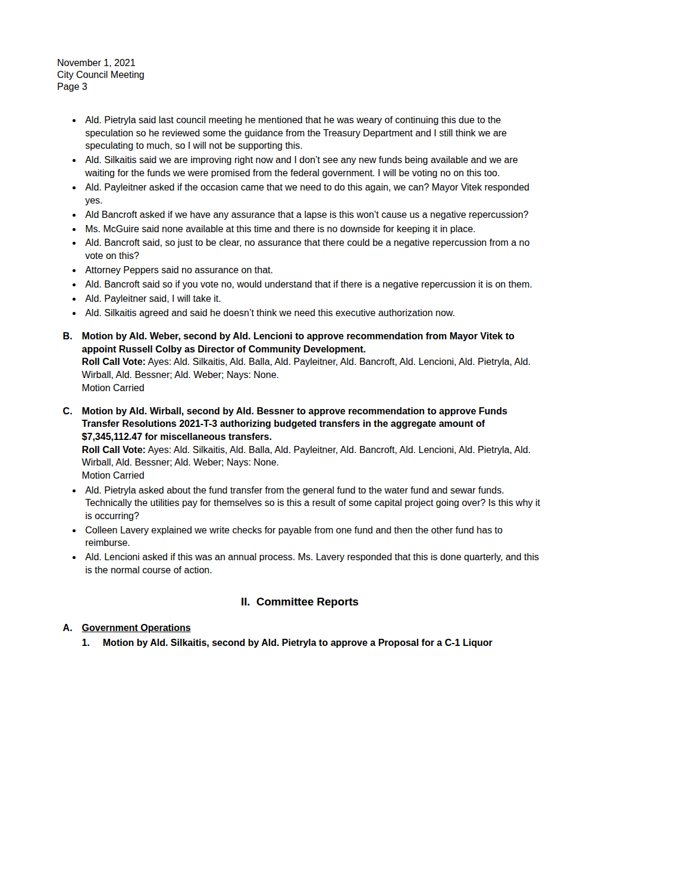November 1, 2021
City Council Meeting
Page 3
Ald. Pietryla said last council meeting he mentioned that he was weary of continuing this due to the speculation so he reviewed some the guidance from the Treasury Department and I still think we are speculating to much, so I will not be supporting this.
Ald. Silkaitis said we are improving right now and I don’t see any new funds being available and we are waiting for the funds we were promised from the federal government. I will be voting no on this too.
Ald. Payleitner asked if the occasion came that we need to do this again, we can? Mayor Vitek responded yes.
Ald Bancroft asked if we have any assurance that a lapse is this won’t cause us a negative repercussion?
Ms. McGuire said none available at this time and there is no downside for keeping it in place.
Ald. Bancroft said, so just to be clear, no assurance that there could be a negative repercussion from a no vote on this?
Attorney Peppers said no assurance on that.
Ald. Bancroft said so if you vote no, would understand that if there is a negative repercussion it is on them.
Ald. Payleitner said, I will take it.
Ald. Silkaitis agreed and said he doesn’t think we need this executive authorization now.
B.
Motion by Ald. Weber, second by Ald. Lencioni to approve recommendation from Mayor Vitek to appoint Russell Colby as Director of Community Development.
Roll Call Vote: Ayes: Ald. Silkaitis, Ald. Balla, Ald. Payleitner, Ald. Bancroft, Ald. Lencioni, Ald. Pietryla, Ald. Wirball, Ald. Bessner; Ald. Weber; Nays: None.
Motion Carried
C.
Motion by Ald. Wirball, second by Ald. Bessner to approve recommendation to approve Funds Transfer Resolutions 2021-T-3 authorizing budgeted transfers in the aggregate amount of $7,345,112.47 for miscellaneous transfers.
Roll Call Vote: Ayes: Ald. Silkaitis, Ald. Balla, Ald. Payleitner, Ald. Bancroft, Ald. Lencioni, Ald. Pietryla, Ald. Wirball, Ald. Bessner; Ald. Weber; Nays: None.
Motion Carried
Ald. Pietryla asked about the fund transfer from the general fund to the water fund and sewar funds. Technically the utilities pay for themselves so is this a result of some capital project going over? Is this why it is occurring?
Colleen Lavery explained we write checks for payable from one fund and then the other fund has to reimburse.
Ald. Lencioni asked if this was an annual process. Ms. Lavery responded that this is done quarterly, and this is the normal course of action.
II. Committee Reports
A.
Government Operations
1.
Motion by Ald. Silkaitis, second by Ald. Pietryla to approve a Proposal for a C-1 Liquor